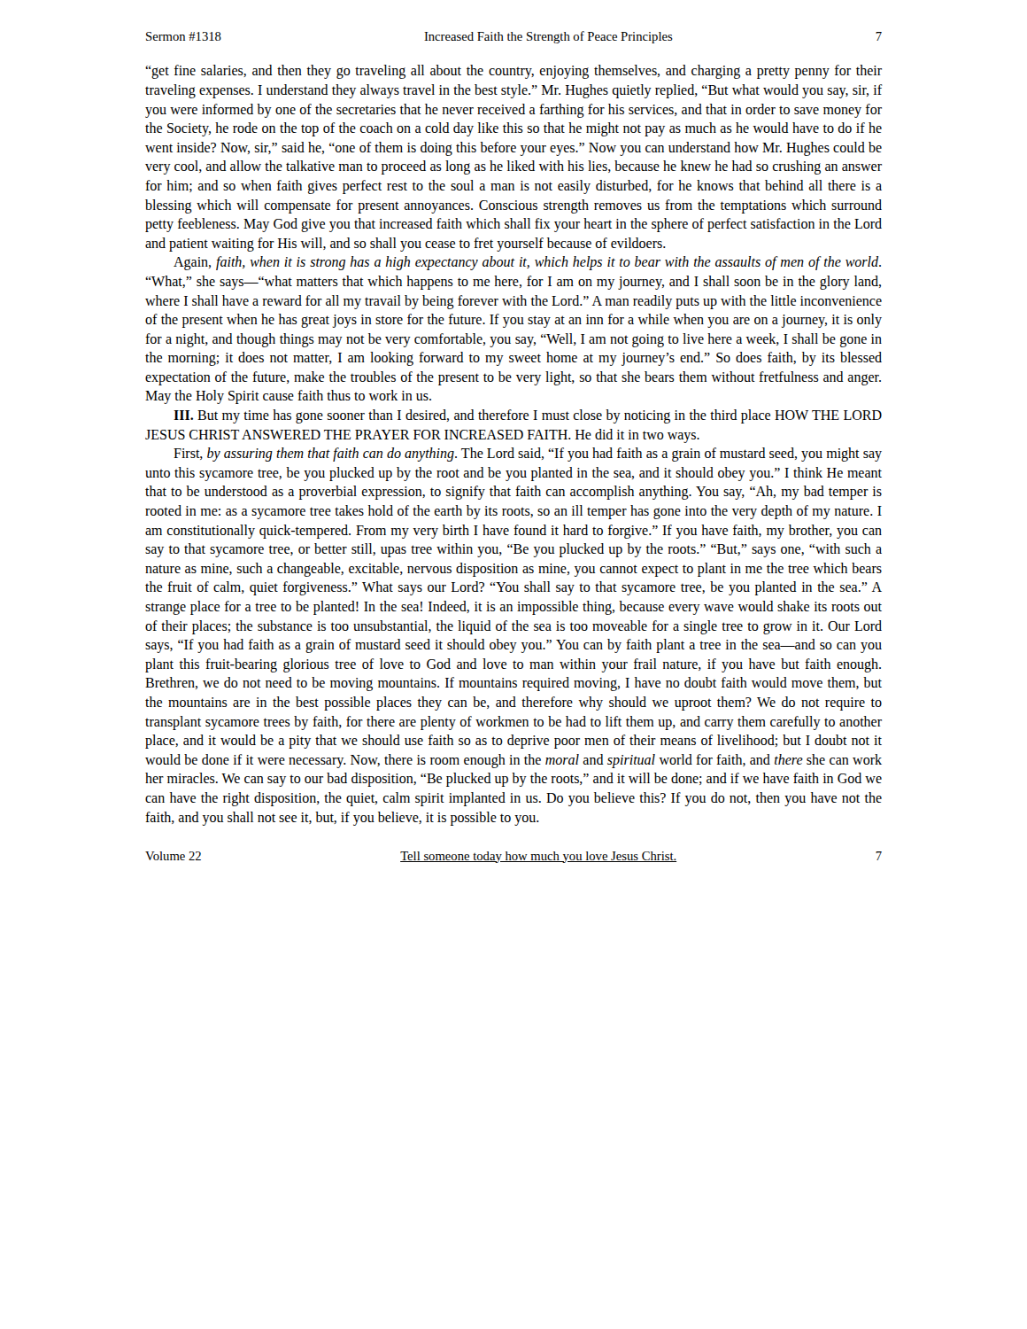Sermon #1318 Increased Faith the Strength of Peace Principles 7
“get fine salaries, and then they go traveling all about the country, enjoying themselves, and charging a pretty penny for their traveling expenses. I understand they always travel in the best style.” Mr. Hughes quietly replied, “But what would you say, sir, if you were informed by one of the secretaries that he never received a farthing for his services, and that in order to save money for the Society, he rode on the top of the coach on a cold day like this so that he might not pay as much as he would have to do if he went inside? Now, sir,” said he, “one of them is doing this before your eyes.” Now you can understand how Mr. Hughes could be very cool, and allow the talkative man to proceed as long as he liked with his lies, because he knew he had so crushing an answer for him; and so when faith gives perfect rest to the soul a man is not easily disturbed, for he knows that behind all there is a blessing which will compensate for present annoyances. Conscious strength removes us from the temptations which surround petty feebleness. May God give you that increased faith which shall fix your heart in the sphere of perfect satisfaction in the Lord and patient waiting for His will, and so shall you cease to fret yourself because of evildoers.
Again, faith, when it is strong has a high expectancy about it, which helps it to bear with the assaults of men of the world. “What,” she says—“what matters that which happens to me here, for I am on my journey, and I shall soon be in the glory land, where I shall have a reward for all my travail by being forever with the Lord.” A man readily puts up with the little inconvenience of the present when he has great joys in store for the future. If you stay at an inn for a while when you are on a journey, it is only for a night, and though things may not be very comfortable, you say, “Well, I am not going to live here a week, I shall be gone in the morning; it does not matter, I am looking forward to my sweet home at my journey’s end.” So does faith, by its blessed expectation of the future, make the troubles of the present to be very light, so that she bears them without fretfulness and anger. May the Holy Spirit cause faith thus to work in us.
III. But my time has gone sooner than I desired, and therefore I must close by noticing in the third place how the Lord Jesus Christ answered the prayer for increased faith. He did it in two ways.
First, by assuring them that faith can do anything. The Lord said, “If you had faith as a grain of mustard seed, you might say unto this sycamore tree, be you plucked up by the root and be you planted in the sea, and it should obey you.” I think He meant that to be understood as a proverbial expression, to signify that faith can accomplish anything. You say, “Ah, my bad temper is rooted in me: as a sycamore tree takes hold of the earth by its roots, so an ill temper has gone into the very depth of my nature. I am constitutionally quick-tempered. From my very birth I have found it hard to forgive.” If you have faith, my brother, you can say to that sycamore tree, or better still, upas tree within you, “Be you plucked up by the roots.” “But,” says one, “with such a nature as mine, such a changeable, excitable, nervous disposition as mine, you cannot expect to plant in me the tree which bears the fruit of calm, quiet forgiveness.” What says our Lord? “You shall say to that sycamore tree, be you planted in the sea.” A strange place for a tree to be planted! In the sea! Indeed, it is an impossible thing, because every wave would shake its roots out of their places; the substance is too unsubstantial, the liquid of the sea is too moveable for a single tree to grow in it. Our Lord says, “If you had faith as a grain of mustard seed it should obey you.” You can by faith plant a tree in the sea—and so can you plant this fruit-bearing glorious tree of love to God and love to man within your frail nature, if you have but faith enough. Brethren, we do not need to be moving mountains. If mountains required moving, I have no doubt faith would move them, but the mountains are in the best possible places they can be, and therefore why should we uproot them? We do not require to transplant sycamore trees by faith, for there are plenty of workmen to be had to lift them up, and carry them carefully to another place, and it would be a pity that we should use faith so as to deprive poor men of their means of livelihood; but I doubt not it would be done if it were necessary. Now, there is room enough in the moral and spiritual world for faith, and there she can work her miracles. We can say to our bad disposition, “Be plucked up by the roots,” and it will be done; and if we have faith in God we can have the right disposition, the quiet, calm spirit implanted in us. Do you believe this? If you do not, then you have not the faith, and you shall not see it, but, if you believe, it is possible to you.
Volume 22 Tell someone today how much you love Jesus Christ. 7